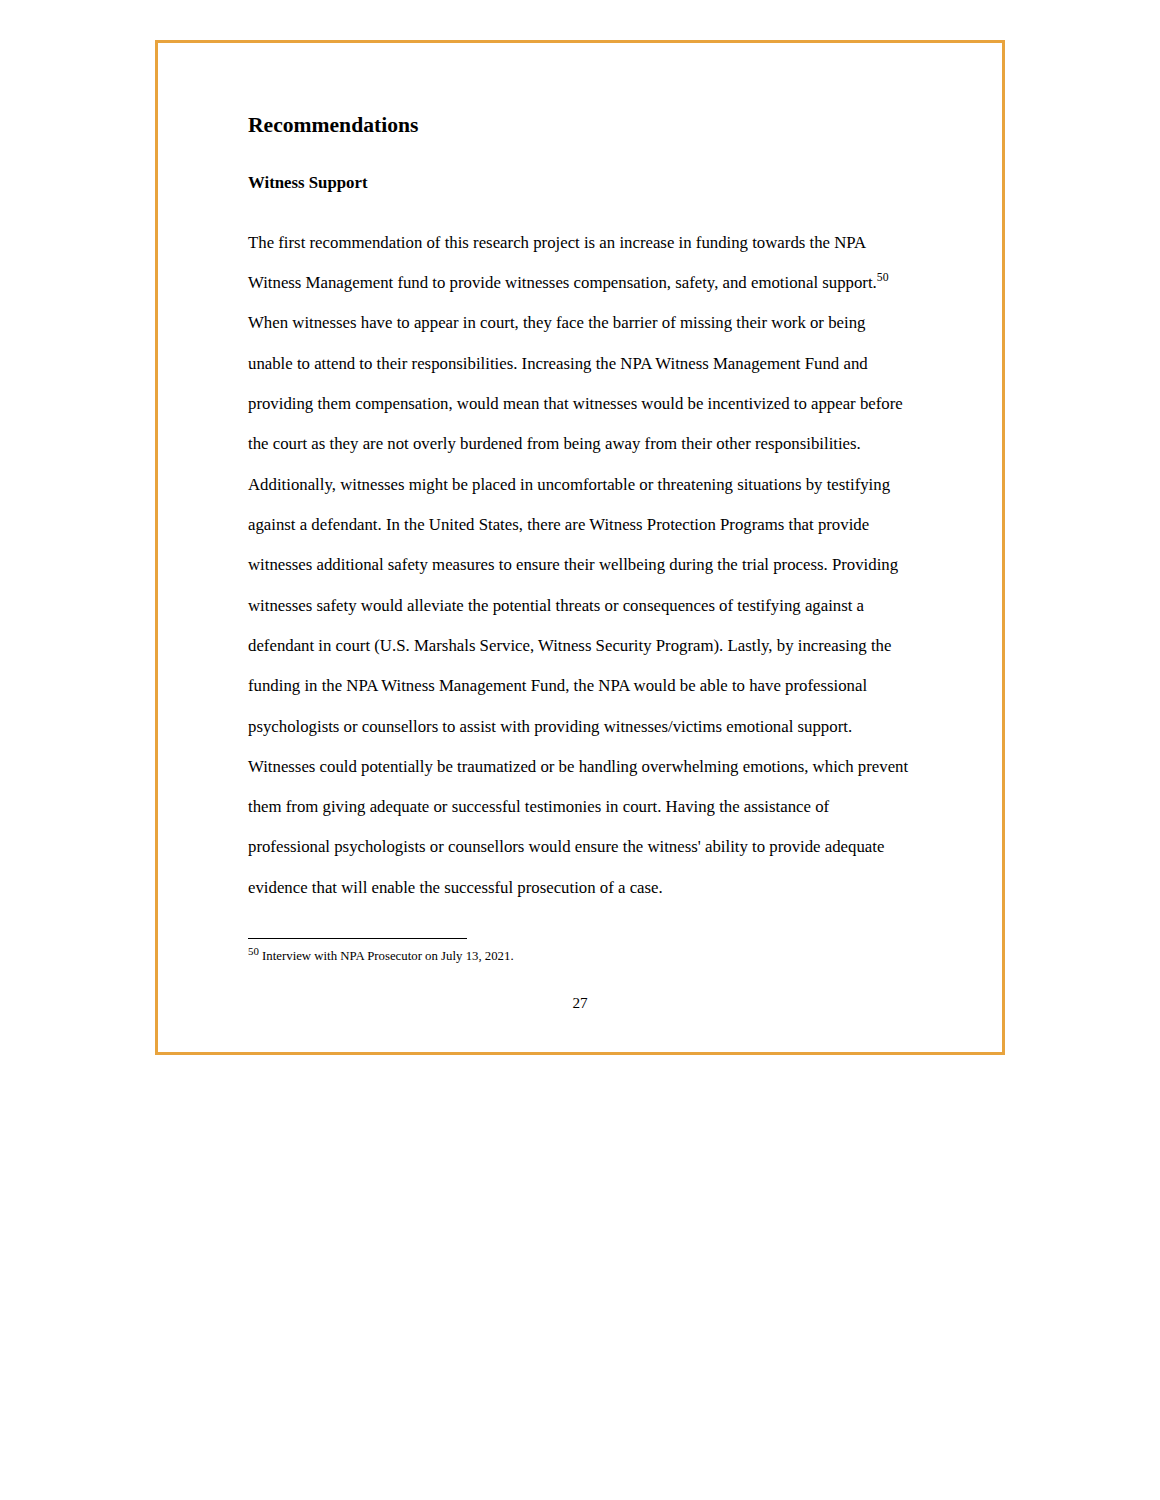Recommendations
Witness Support
The first recommendation of this research project is an increase in funding towards the NPA Witness Management fund to provide witnesses compensation, safety, and emotional support.50 When witnesses have to appear in court, they face the barrier of missing their work or being unable to attend to their responsibilities. Increasing the NPA Witness Management Fund and providing them compensation, would mean that witnesses would be incentivized to appear before the court as they are not overly burdened from being away from their other responsibilities. Additionally, witnesses might be placed in uncomfortable or threatening situations by testifying against a defendant. In the United States, there are Witness Protection Programs that provide witnesses additional safety measures to ensure their wellbeing during the trial process. Providing witnesses safety would alleviate the potential threats or consequences of testifying against a defendant in court (U.S. Marshals Service, Witness Security Program). Lastly, by increasing the funding in the NPA Witness Management Fund, the NPA would be able to have professional psychologists or counsellors to assist with providing witnesses/victims emotional support. Witnesses could potentially be traumatized or be handling overwhelming emotions, which prevent them from giving adequate or successful testimonies in court. Having the assistance of professional psychologists or counsellors would ensure the witness' ability to provide adequate evidence that will enable the successful prosecution of a case.
50 Interview with NPA Prosecutor on July 13, 2021.
27